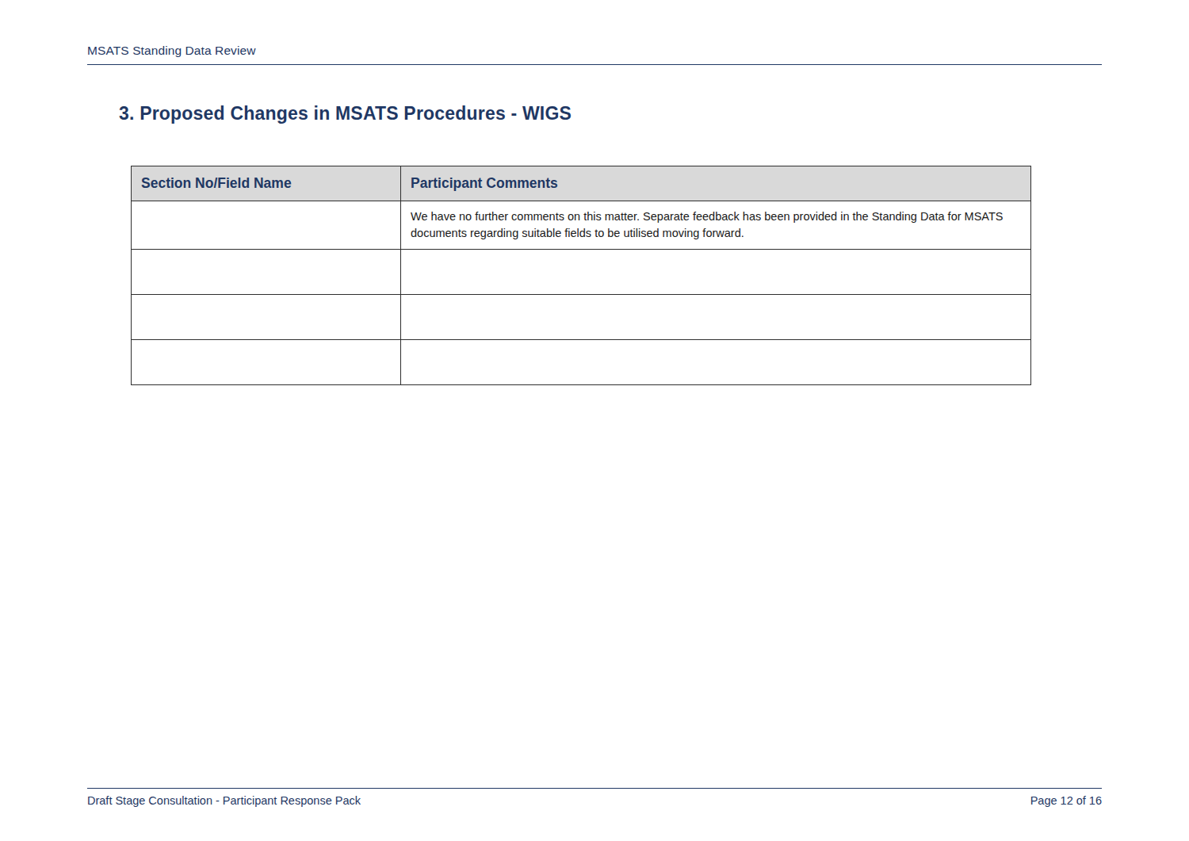MSATS Standing Data Review
3. Proposed Changes in MSATS Procedures - WIGS
| Section No/Field Name | Participant Comments |
| --- | --- |
| | We have no further comments on this matter. Separate feedback has been provided in the Standing Data for MSATS documents regarding suitable fields to be utilised moving forward. |
Draft Stage Consultation - Participant Response Pack Page 12 of 16